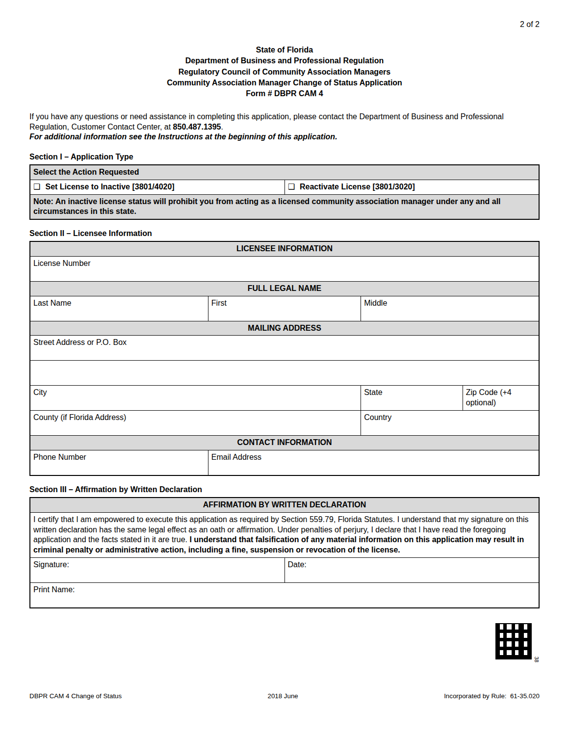2 of 2
State of Florida
Department of Business and Professional Regulation
Regulatory Council of Community Association Managers
Community Association Manager Change of Status Application
Form # DBPR CAM 4
If you have any questions or need assistance in completing this application, please contact the Department of Business and Professional Regulation, Customer Contact Center, at 850.487.1395.
For additional information see the Instructions at the beginning of this application.
Section I – Application Type
| Select the Action Requested |
| ❑ Set License to Inactive [3801/4020] | ❑ Reactivate License [3801/3020] |
| Note: An inactive license status will prohibit you from acting as a licensed community association manager under any and all circumstances in this state. |
Section II – Licensee Information
| LICENSEE INFORMATION |
| License Number |
| FULL LEGAL NAME |
| Last Name | First | Middle |
| MAILING ADDRESS |
| Street Address or P.O. Box |
| City | State | Zip Code (+4 optional) |
| County (if Florida Address) | Country |
| CONTACT INFORMATION |
| Phone Number | Email Address |
Section III – Affirmation by Written Declaration
| AFFIRMATION BY WRITTEN DECLARATION |
| I certify that I am empowered to execute this application as required by Section 559.79, Florida Statutes. I understand that my signature on this written declaration has the same legal effect as an oath or affirmation. Under penalties of perjury, I declare that I have read the foregoing application and the facts stated in it are true. I understand that falsification of any material information on this application may result in criminal penalty or administrative action, including a fine, suspension or revocation of the license. |
| Signature: | Date: |
| Print Name: |
38
DBPR CAM 4 Change of Status 2018 June Incorporated by Rule: 61-35.020